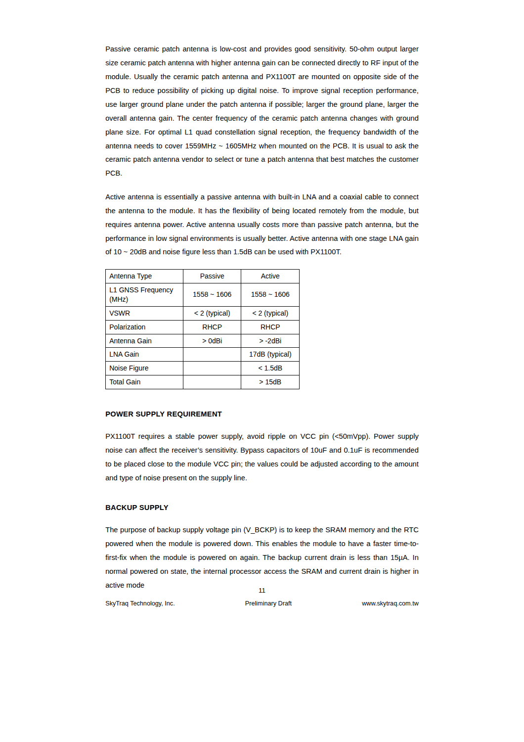Passive ceramic patch antenna is low-cost and provides good sensitivity. 50-ohm output larger size ceramic patch antenna with higher antenna gain can be connected directly to RF input of the module. Usually the ceramic patch antenna and PX1100T are mounted on opposite side of the PCB to reduce possibility of picking up digital noise. To improve signal reception performance, use larger ground plane under the patch antenna if possible; larger the ground plane, larger the overall antenna gain. The center frequency of the ceramic patch antenna changes with ground plane size. For optimal L1 quad constellation signal reception, the frequency bandwidth of the antenna needs to cover 1559MHz ~ 1605MHz when mounted on the PCB. It is usual to ask the ceramic patch antenna vendor to select or tune a patch antenna that best matches the customer PCB.
Active antenna is essentially a passive antenna with built-in LNA and a coaxial cable to connect the antenna to the module. It has the flexibility of being located remotely from the module, but requires antenna power. Active antenna usually costs more than passive patch antenna, but the performance in low signal environments is usually better. Active antenna with one stage LNA gain of 10 ~ 20dB and noise figure less than 1.5dB can be used with PX1100T.
| Antenna Type | Passive | Active |
| L1 GNSS Frequency (MHz) | 1558 ~ 1606 | 1558 ~ 1606 |
| VSWR | < 2 (typical) | < 2 (typical) |
| Polarization | RHCP | RHCP |
| Antenna Gain | > 0dBi | > -2dBi |
| LNA Gain | | 17dB (typical) |
| Noise Figure | | < 1.5dB |
| Total Gain | | > 15dB |
POWER SUPPLY REQUIREMENT
PX1100T requires a stable power supply, avoid ripple on VCC pin (<50mVpp). Power supply noise can affect the receiver’s sensitivity. Bypass capacitors of 10uF and 0.1uF is recommended to be placed close to the module VCC pin; the values could be adjusted according to the amount and type of noise present on the supply line.
BACKUP SUPPLY
The purpose of backup supply voltage pin (V_BCKP) is to keep the SRAM memory and the RTC powered when the module is powered down. This enables the module to have a faster time-to-first-fix when the module is powered on again. The backup current drain is less than 15µA. In normal powered on state, the internal processor access the SRAM and current drain is higher in active mode
11
SkyTraq Technology, Inc. Preliminary Draft www.skytraq.com.tw